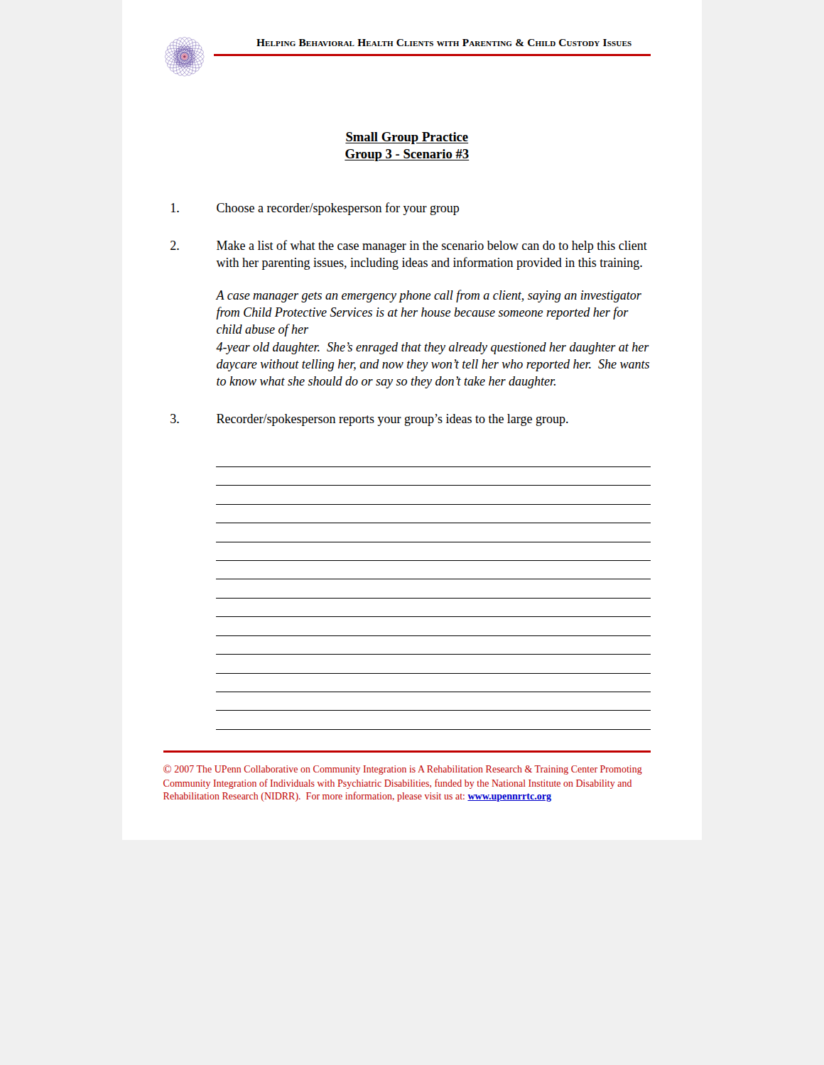Helping Behavioral Health Clients with Parenting & Child Custody Issues
Small Group Practice Group 3 - Scenario #3
1. Choose a recorder/spokesperson for your group
2. Make a list of what the case manager in the scenario below can do to help this client with her parenting issues, including ideas and information provided in this training.
A case manager gets an emergency phone call from a client, saying an investigator from Child Protective Services is at her house because someone reported her for child abuse of her
4-year old daughter. She’s enraged that they already questioned her daughter at her daycare without telling her, and now they won’t tell her who reported her. She wants to know what she should do or say so they don’t take her daughter.
3. Recorder/spokesperson reports your group’s ideas to the large group.
© 2007 The UPenn Collaborative on Community Integration is A Rehabilitation Research & Training Center Promoting Community Integration of Individuals with Psychiatric Disabilities, funded by the National Institute on Disability and Rehabilitation Research (NIDRR). For more information, please visit us at: www.upennrrtc.org